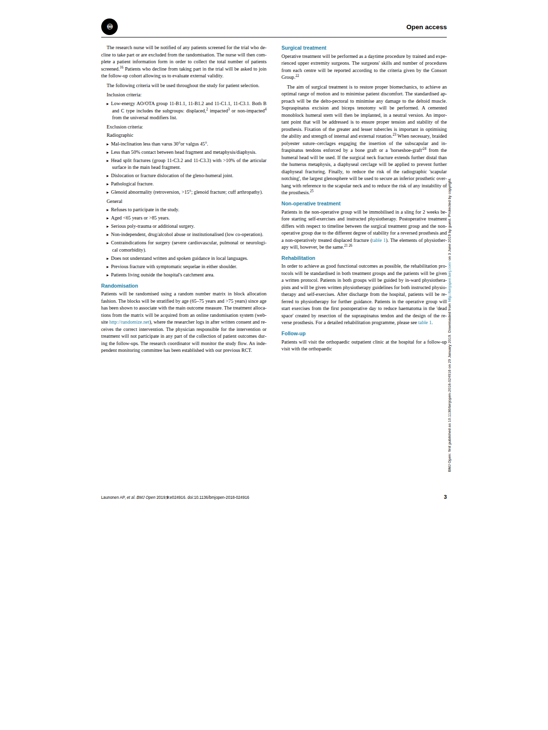BMJ Open: first published as 10.1136/bmjopen-2018-024916 on 29 January 2019. Downloaded from http://bmjopen.bmj.com/ on 3 June 2019 by guest. Protected by copyright.
♾
Open access
The research nurse will be notified of any patients screened for the trial who decline to take part or are excluded from the randomisation. The nurse will then complete a patient information form in order to collect the total number of patients screened.16 Patients who decline from taking part in the trial will be asked to join the follow-up cohort allowing us to evaluate external validity.
The following criteria will be used throughout the study for patient selection.
Inclusion criteria:
Low-energy AO/OTA group 11-B1.1, 11-B1.2 and 11-C1.1, 11-C3.1. Both B and C type includes the subgroups: displaced,2 impacted3 or non-impacted4 from the universal modifiers list.
Exclusion criteria:
Radiographic
Mal-inclination less than varus 30°or valgus 45°.
Less than 50% contact between head fragment and metaphysis/diaphysis.
Head split fractures (group 11-C3.2 and 11-C3.3) with >10% of the articular surface in the main head fragment.
Dislocation or fracture dislocation of the gleno-humeral joint.
Pathological fracture.
Glenoid abnormality (retroversion, >15°; glenoid fracture; cuff arthropathy).
General
Refuses to participate in the study.
Aged <65 years or >85 years.
Serious poly-trauma or additional surgery.
Non-independent, drug/alcohol abuse or institutionalised (low co-operation).
Contraindications for surgery (severe cardiovascular, pulmonal or neurological comorbidity).
Does not understand written and spoken guidance in local languages.
Previous fracture with symptomatic sequelae in either shoulder.
Patients living outside the hospital's catchment area.
Randomisation
Patients will be randomised using a random number matrix in block allocation fashion. The blocks will be stratified by age (65–75 years and >75 years) since age has been shown to associate with the main outcome measure. The treatment allocations from the matrix will be acquired from an online randomisation system (website http://randomize.net), where the researcher logs in after written consent and receives the correct intervention. The physician responsible for the intervention or treatment will not participate in any part of the collection of patient outcomes during the follow-ups. The research coordinator will monitor the study flow. An independent monitoring committee has been established with our previous RCT.
Surgical treatment
Operative treatment will be performed as a daytime procedure by trained and experienced upper extremity surgeons. The surgeons' skills and number of procedures from each centre will be reported according to the criteria given by the Consort Group.22
The aim of surgical treatment is to restore proper biomechanics, to achieve an optimal range of motion and to minimise patient discomfort. The standardised approach will be the delto-pectoral to minimise any damage to the deltoid muscle. Supraspinatus excision and biceps tenotomy will be performed. A cemented monoblock humeral stem will then be implanted, in a neutral version. An important point that will be addressed is to ensure proper tension and stability of the prosthesis. Fixation of the greater and lesser tubercles is important in optimising the ability and strength of internal and external rotation.23 When necessary, braided polyester suture–cerclages engaging the insertion of the subscapular and infraspinatus tendons enforced by a bone graft or a 'horseshoe-graft'24 from the humeral head will be used. If the surgical neck fracture extends further distal than the humerus metaphysis, a diaphyseal cerclage will be applied to prevent further diaphyseal fracturing. Finally, to reduce the risk of the radiographic 'scapular notching', the largest glenosphere will be used to secure an inferior prosthetic overhang with reference to the scapular neck and to reduce the risk of any instability of the prosthesis.25
Non-operative treatment
Patients in the non-operative group will be immobilised in a sling for 2 weeks before starting self-exercises and instructed physiotherapy. Postoperative treatment differs with respect to timeline between the surgical treatment group and the non-operative group due to the different degree of stability for a reversed prosthesis and a non-operatively treated displaced fracture (table 1). The elements of physiotherapy will, however, be the same.21 26
Rehabilitation
In order to achieve as good functional outcomes as possible, the rehabilitation protocols will be standardised in both treatment groups and the patients will be given a written protocol. Patients in both groups will be guided by in-ward physiotherapists and will be given written physiotherapy guidelines for both instructed physiotherapy and self-exercises. After discharge from the hospital, patients will be referred to physiotherapy for further guidance. Patients in the operative group will start exercises from the first postoperative day to reduce haematoma in the 'dead space' created by resection of the supraspinatus tendon and the design of the reverse prosthesis. For a detailed rehabilitation programme, please see table 1.
Follow-up
Patients will visit the orthopaedic outpatient clinic at the hospital for a follow-up visit with the orthopaedic
Launonen AP, et al. BMJ Open 2019;9:e024916. doi:10.1136/bmjopen-2018-024916
3